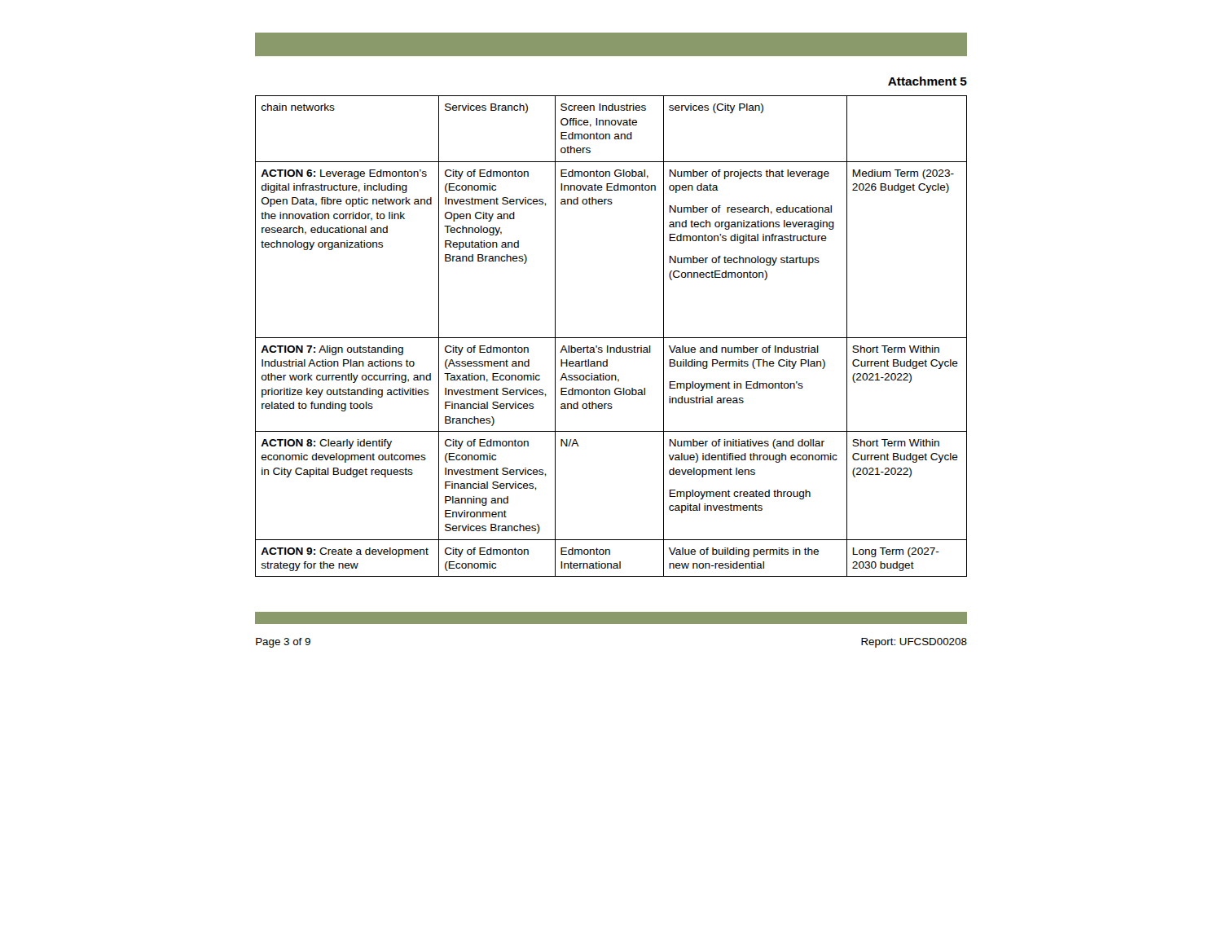Attachment 5
| chain networks | Services Branch) | Screen Industries Office, Innovate Edmonton and others | services (City Plan) | |
| ACTION 6: Leverage Edmonton’s digital infrastructure, including Open Data, fibre optic network and the innovation corridor, to link research, educational and technology organizations | City of Edmonton (Economic Investment Services, Open City and Technology, Reputation and Brand Branches) | Edmonton Global, Innovate Edmonton and others | Number of projects that leverage open data Number of research, educational and tech organizations leveraging Edmonton’s digital infrastructure Number of technology startups (ConnectEdmonton) | Medium Term (2023-2026 Budget Cycle) |
| ACTION 7: Align outstanding Industrial Action Plan actions to other work currently occurring, and prioritize key outstanding activities related to funding tools | City of Edmonton (Assessment and Taxation, Economic Investment Services, Financial Services Branches) | Alberta's Industrial Heartland Association, Edmonton Global and others | Value and number of Industrial Building Permits (The City Plan) Employment in Edmonton's industrial areas | Short Term Within Current Budget Cycle (2021-2022) |
| ACTION 8: Clearly identify economic development outcomes in City Capital Budget requests | City of Edmonton (Economic Investment Services, Financial Services, Planning and Environment Services Branches) | N/A | Number of initiatives (and dollar value) identified through economic development lens Employment created through capital investments | Short Term Within Current Budget Cycle (2021-2022) |
| ACTION 9: Create a development strategy for the new | City of Edmonton (Economic | Edmonton International | Value of building permits in the new non-residential | Long Term (2027-2030 budget |
Page 3 of 9 Report: UFCSD00208